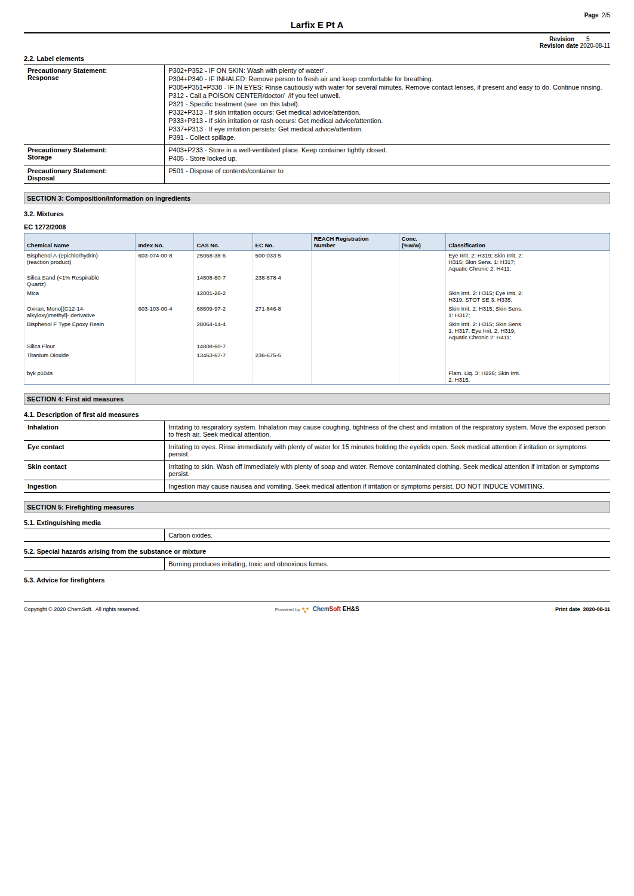Page 2/5
Larfix E Pt A
Revision 5
Revision date 2020-08-11
2.2. Label elements
| Precautionary Statement: Response | P302+P352 - IF ON SKIN: Wash with plenty of water/ . P304+P340 - IF INHALED: Remove person to fresh air and keep comfortable for breathing. P305+P351+P338 - IF IN EYES: Rinse cautiously with water for several minutes. Remove contact lenses, if present and easy to do. Continue rinsing. P312 - Call a POISON CENTER/doctor/ /if you feel unwell. P321 - Specific treatment (see on this label). P332+P313 - If skin irritation occurs: Get medical advice/attention. P333+P313 - If skin irritation or rash occurs: Get medical advice/attention. P337+P313 - If eye irritation persists: Get medical advice/attention. P391 - Collect spillage. |
| Precautionary Statement: Storage | P403+P233 - Store in a well-ventilated place. Keep container tightly closed. P405 - Store locked up. |
| Precautionary Statement: Disposal | P501 - Dispose of contents/container to |
SECTION 3: Composition/information on ingredients
3.2. Mixtures
EC 1272/2008
| Chemical Name | Index No. | CAS No. | EC No. | REACH Registration Number | Conc. (%w/w) | Classification |
| --- | --- | --- | --- | --- | --- | --- |
| Bisphenol A-(epichlorhydrin) (reaction product) | 603-074-00-8 | 25068-38-6 | 500-033-5 | | | Eye Irrit. 2: H319; Skin Irrit. 2: H315; Skin Sens. 1: H317; Aquatic Chronic 2: H411; |
| Silica Sand (<1% Respirable Quartz) | | 14808-60-7 | 238-878-4 | | | |
| Mica | | 12001-26-2 | | | | Skin Irrit. 2: H315; Eye Irrit. 2: H319; STOT SE 3: H335; |
| Oxiran, Mono[(C12-14- alkyloxy)methyl]- derivative | 603-103-00-4 | 68609-97-2 | 271-846-8 | | | Skin Irrit. 2: H315; Skin Sens. 1: H317; |
| Bisphenol F Type Epoxy Resin | | 28064-14-4 | | | | Skin Irrit. 2: H315; Skin Sens. 1: H317; Eye Irrit. 2: H319; Aquatic Chronic 2: H411; |
| Silica Flour | | 14808-60-7 | | | | |
| Titanium Dioxide | | 13463-67-7 | 236-675-5 | | | |
| byk p104s | | | | | | Flam. Liq. 3: H226; Skin Irrit. 2: H315; |
SECTION 4: First aid measures
4.1. Description of first aid measures
| Inhalation | Irritating to respiratory system. Inhalation may cause coughing, tightness of the chest and irritation of the respiratory system. Move the exposed person to fresh air. Seek medical attention. |
| Eye contact | Irritating to eyes. Rinse immediately with plenty of water for 15 minutes holding the eyelids open. Seek medical attention if irritation or symptoms persist. |
| Skin contact | Irritating to skin. Wash off immediately with plenty of soap and water. Remove contaminated clothing. Seek medical attention if irritation or symptoms persist. |
| Ingestion | Ingestion may cause nausea and vomiting. Seek medical attention if irritation or symptoms persist. DO NOT INDUCE VOMITING. |
SECTION 5: Firefighting measures
5.1. Extinguishing media
| | Carbon oxides. |
5.2. Special hazards arising from the substance or mixture
| | Burning produces irritating, toxic and obnoxious fumes. |
5.3. Advice for firefighters
Copyright © 2020 ChemSoft. All rights reserved.
Powered by Chem Soft EH&S
Print date 2020-08-11